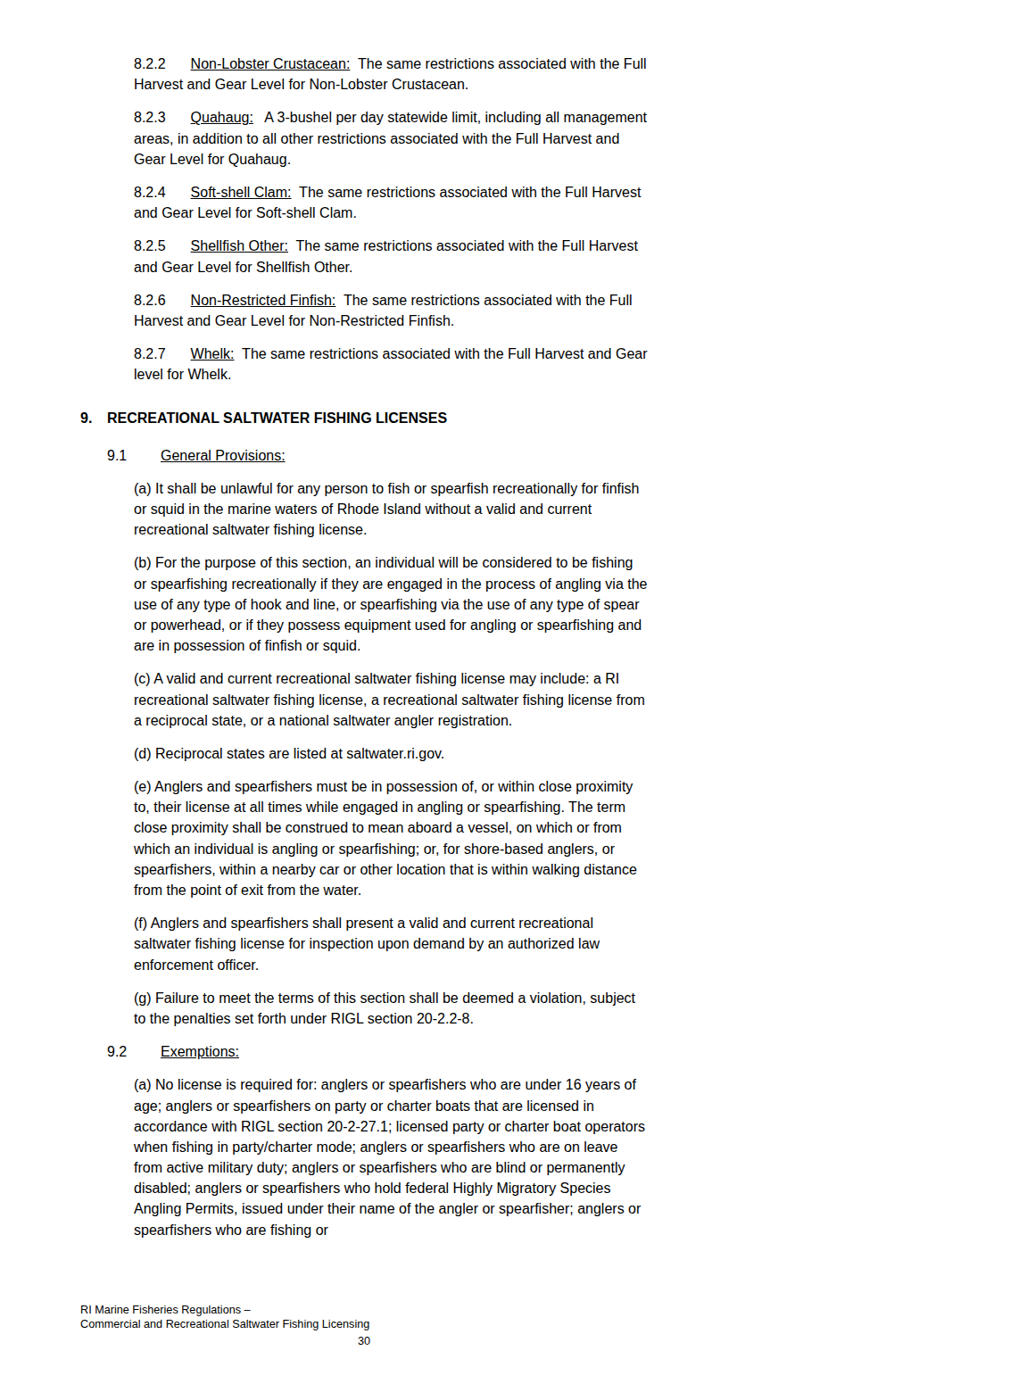8.2.2 Non-Lobster Crustacean: The same restrictions associated with the Full Harvest and Gear Level for Non-Lobster Crustacean.
8.2.3 Quahaug: A 3-bushel per day statewide limit, including all management areas, in addition to all other restrictions associated with the Full Harvest and Gear Level for Quahaug.
8.2.4 Soft-shell Clam: The same restrictions associated with the Full Harvest and Gear Level for Soft-shell Clam.
8.2.5 Shellfish Other: The same restrictions associated with the Full Harvest and Gear Level for Shellfish Other.
8.2.6 Non-Restricted Finfish: The same restrictions associated with the Full Harvest and Gear Level for Non-Restricted Finfish.
8.2.7 Whelk: The same restrictions associated with the Full Harvest and Gear level for Whelk.
9. RECREATIONAL SALTWATER FISHING LICENSES
9.1 General Provisions:
(a) It shall be unlawful for any person to fish or spearfish recreationally for finfish or squid in the marine waters of Rhode Island without a valid and current recreational saltwater fishing license.
(b) For the purpose of this section, an individual will be considered to be fishing or spearfishing recreationally if they are engaged in the process of angling via the use of any type of hook and line, or spearfishing via the use of any type of spear or powerhead, or if they possess equipment used for angling or spearfishing and are in possession of finfish or squid.
(c) A valid and current recreational saltwater fishing license may include: a RI recreational saltwater fishing license, a recreational saltwater fishing license from a reciprocal state, or a national saltwater angler registration.
(d) Reciprocal states are listed at saltwater.ri.gov.
(e) Anglers and spearfishers must be in possession of, or within close proximity to, their license at all times while engaged in angling or spearfishing. The term close proximity shall be construed to mean aboard a vessel, on which or from which an individual is angling or spearfishing; or, for shore-based anglers, or spearfishers, within a nearby car or other location that is within walking distance from the point of exit from the water.
(f) Anglers and spearfishers shall present a valid and current recreational saltwater fishing license for inspection upon demand by an authorized law enforcement officer.
(g) Failure to meet the terms of this section shall be deemed a violation, subject to the penalties set forth under RIGL section 20-2.2-8.
9.2 Exemptions:
(a) No license is required for: anglers or spearfishers who are under 16 years of age; anglers or spearfishers on party or charter boats that are licensed in accordance with RIGL section 20-2-27.1; licensed party or charter boat operators when fishing in party/charter mode; anglers or spearfishers who are on leave from active military duty; anglers or spearfishers who are blind or permanently disabled; anglers or spearfishers who hold federal Highly Migratory Species Angling Permits, issued under their name of the angler or spearfisher; anglers or spearfishers who are fishing or
RI Marine Fisheries Regulations –
Commercial and Recreational Saltwater Fishing Licensing
30